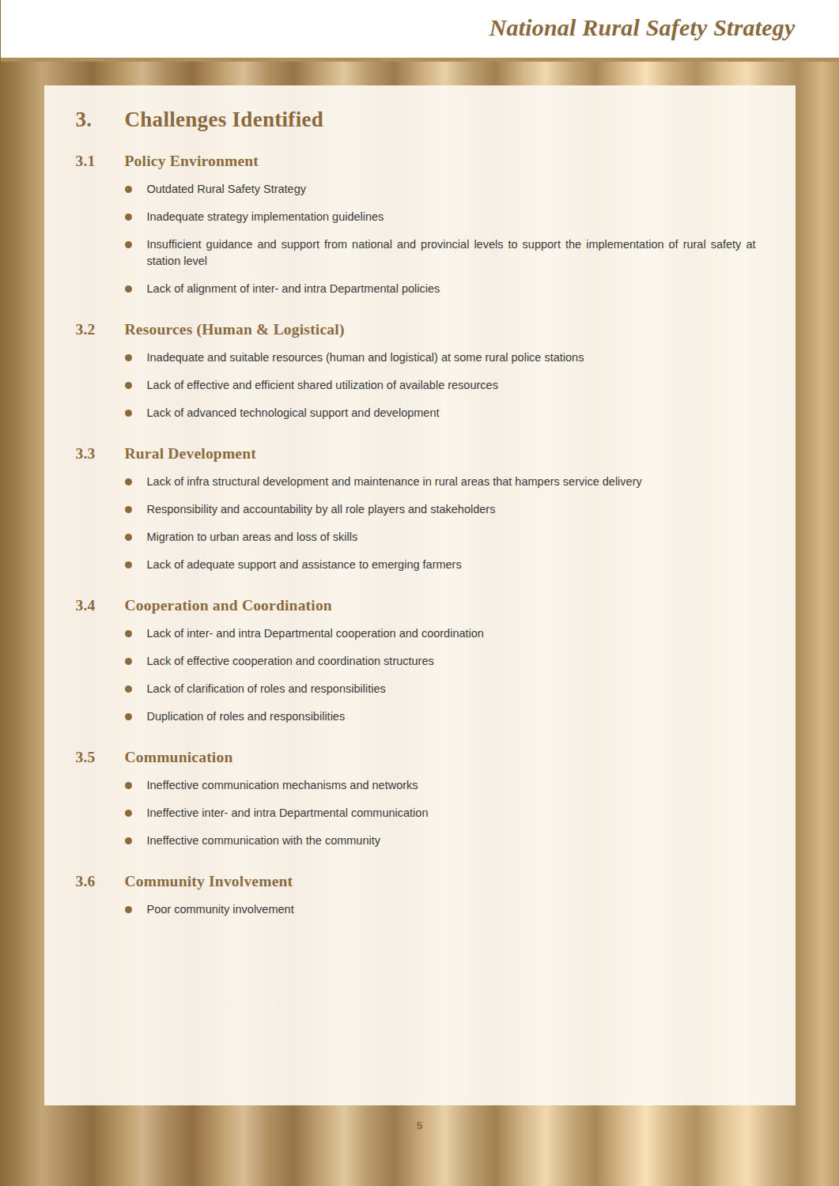National Rural Safety Strategy
3. Challenges Identified
3.1 Policy Environment
Outdated Rural Safety Strategy
Inadequate strategy implementation guidelines
Insufficient guidance and support from national and provincial levels to support the implementation of rural safety at station level
Lack of alignment of inter- and intra Departmental policies
3.2 Resources (Human & Logistical)
Inadequate and suitable resources (human and logistical) at some rural police stations
Lack of effective and efficient shared utilization of available resources
Lack of advanced technological support and development
3.3 Rural Development
Lack of infra structural development and maintenance in rural areas that hampers service delivery
Responsibility and accountability by all role players and stakeholders
Migration to urban areas and loss of skills
Lack of adequate support and assistance to emerging farmers
3.4 Cooperation and Coordination
Lack of inter- and intra Departmental cooperation and coordination
Lack of effective cooperation and coordination structures
Lack of clarification of roles and responsibilities
Duplication of roles and responsibilities
3.5 Communication
Ineffective communication mechanisms and networks
Ineffective inter- and intra Departmental communication
Ineffective communication with the community
3.6 Community Involvement
Poor community involvement
5